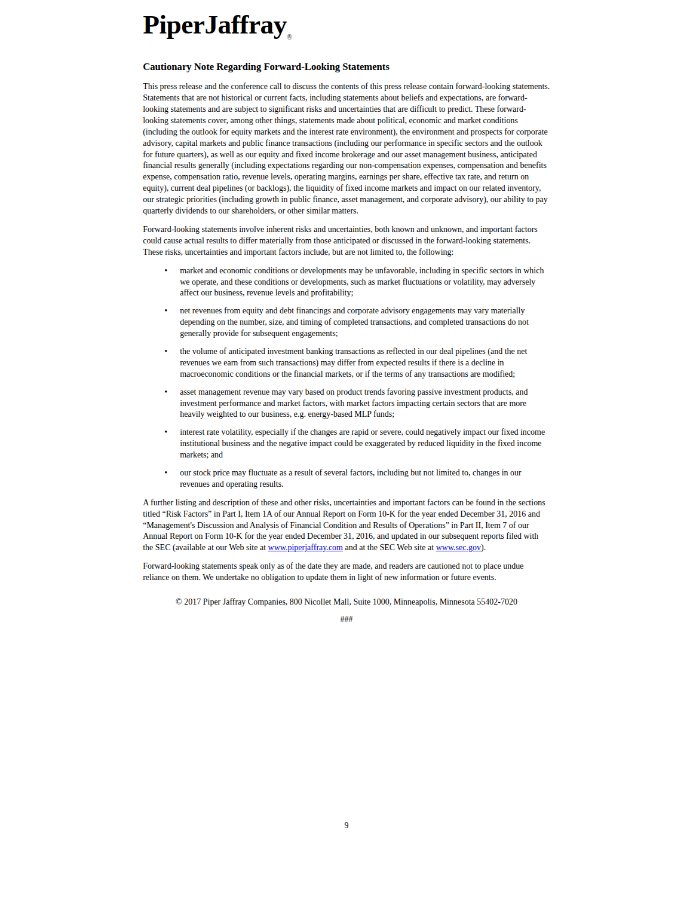PiperJaffray®
Cautionary Note Regarding Forward-Looking Statements
This press release and the conference call to discuss the contents of this press release contain forward-looking statements. Statements that are not historical or current facts, including statements about beliefs and expectations, are forward-looking statements and are subject to significant risks and uncertainties that are difficult to predict. These forward-looking statements cover, among other things, statements made about political, economic and market conditions (including the outlook for equity markets and the interest rate environment), the environment and prospects for corporate advisory, capital markets and public finance transactions (including our performance in specific sectors and the outlook for future quarters), as well as our equity and fixed income brokerage and our asset management business, anticipated financial results generally (including expectations regarding our non-compensation expenses, compensation and benefits expense, compensation ratio, revenue levels, operating margins, earnings per share, effective tax rate, and return on equity), current deal pipelines (or backlogs), the liquidity of fixed income markets and impact on our related inventory, our strategic priorities (including growth in public finance, asset management, and corporate advisory), our ability to pay quarterly dividends to our shareholders, or other similar matters.
Forward-looking statements involve inherent risks and uncertainties, both known and unknown, and important factors could cause actual results to differ materially from those anticipated or discussed in the forward-looking statements. These risks, uncertainties and important factors include, but are not limited to, the following:
market and economic conditions or developments may be unfavorable, including in specific sectors in which we operate, and these conditions or developments, such as market fluctuations or volatility, may adversely affect our business, revenue levels and profitability;
net revenues from equity and debt financings and corporate advisory engagements may vary materially depending on the number, size, and timing of completed transactions, and completed transactions do not generally provide for subsequent engagements;
the volume of anticipated investment banking transactions as reflected in our deal pipelines (and the net revenues we earn from such transactions) may differ from expected results if there is a decline in macroeconomic conditions or the financial markets, or if the terms of any transactions are modified;
asset management revenue may vary based on product trends favoring passive investment products, and investment performance and market factors, with market factors impacting certain sectors that are more heavily weighted to our business, e.g. energy-based MLP funds;
interest rate volatility, especially if the changes are rapid or severe, could negatively impact our fixed income institutional business and the negative impact could be exaggerated by reduced liquidity in the fixed income markets; and
our stock price may fluctuate as a result of several factors, including but not limited to, changes in our revenues and operating results.
A further listing and description of these and other risks, uncertainties and important factors can be found in the sections titled “Risk Factors” in Part I, Item 1A of our Annual Report on Form 10-K for the year ended December 31, 2016 and “Management's Discussion and Analysis of Financial Condition and Results of Operations” in Part II, Item 7 of our Annual Report on Form 10-K for the year ended December 31, 2016, and updated in our subsequent reports filed with the SEC (available at our Web site at www.piperjaffray.com and at the SEC Web site at www.sec.gov).
Forward-looking statements speak only as of the date they are made, and readers are cautioned not to place undue reliance on them. We undertake no obligation to update them in light of new information or future events.
© 2017 Piper Jaffray Companies, 800 Nicollet Mall, Suite 1000, Minneapolis, Minnesota 55402-7020
###
9